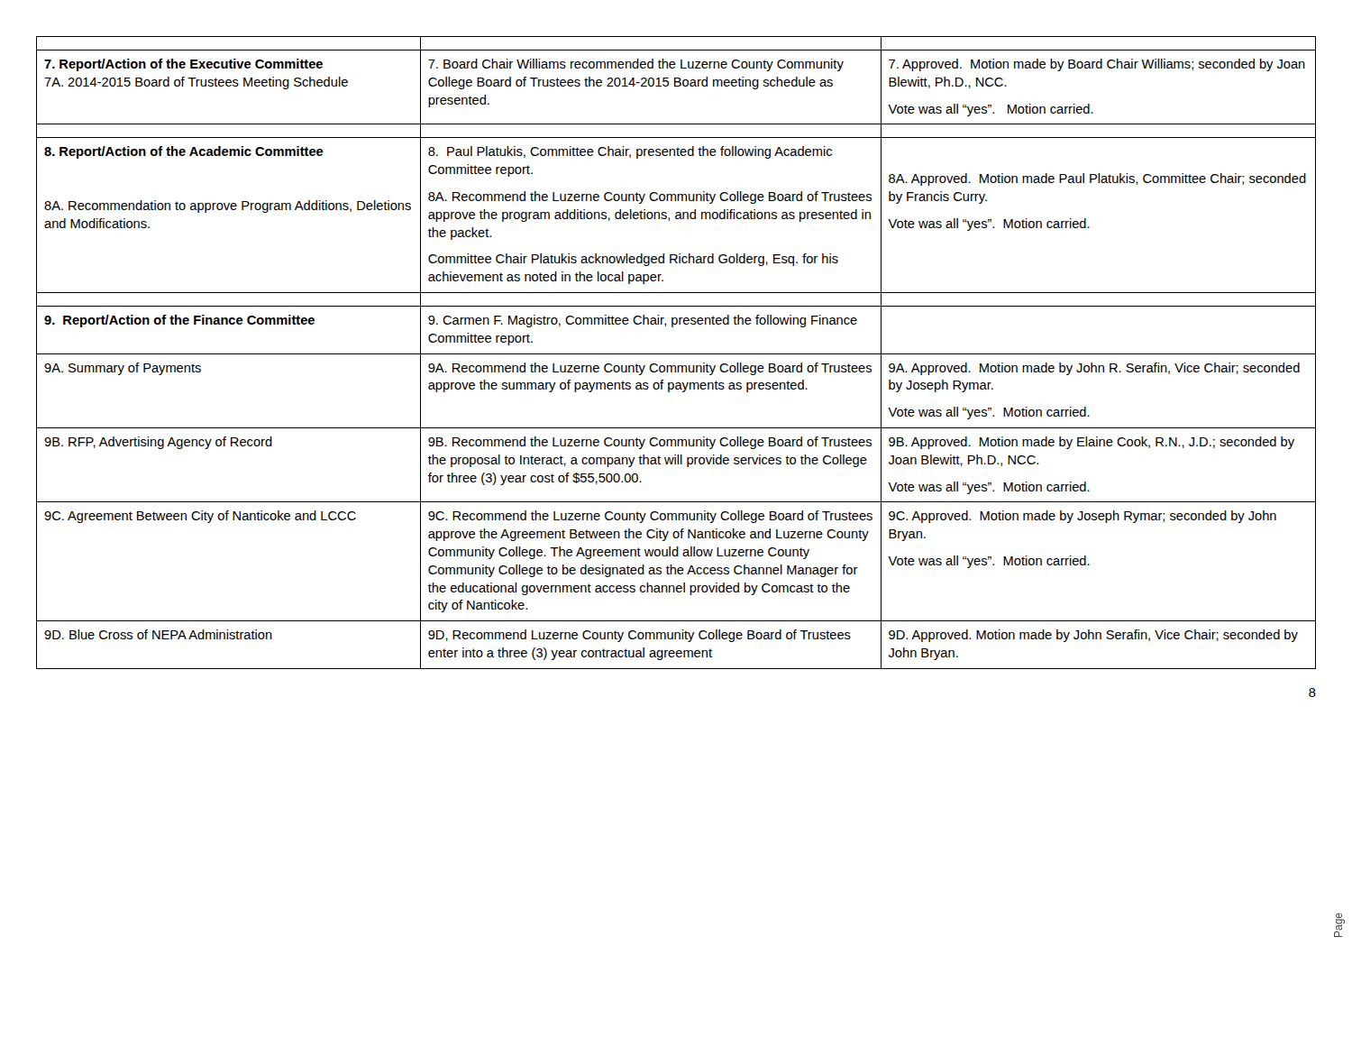| 7. Report/Action of the Executive Committee 7A. 2014-2015 Board of Trustees Meeting Schedule | 7. Board Chair Williams recommended the Luzerne County Community College Board of Trustees the 2014-2015 Board meeting schedule as presented. | 7. Approved. Motion made by Board Chair Williams; seconded by Joan Blewitt, Ph.D., NCC. Vote was all “yes”. Motion carried. |
| 8. Report/Action of the Academic Committee 8A. Recommendation to approve Program Additions, Deletions and Modifications. | 8. Paul Platukis, Committee Chair, presented the following Academic Committee report. 8A. Recommend the Luzerne County Community College Board of Trustees approve the program additions, deletions, and modifications as presented in the packet. Committee Chair Platukis acknowledged Richard Golderg, Esq. for his achievement as noted in the local paper. | 8A. Approved. Motion made Paul Platukis, Committee Chair; seconded by Francis Curry. Vote was all “yes”. Motion carried. |
| 9. Report/Action of the Finance Committee | 9. Carmen F. Magistro, Committee Chair, presented the following Finance Committee report. | |
| 9A. Summary of Payments | 9A. Recommend the Luzerne County Community College Board of Trustees approve the summary of payments as of payments as presented. | 9A. Approved. Motion made by John R. Serafin, Vice Chair; seconded by Joseph Rymar. Vote was all “yes”. Motion carried. |
| 9B. RFP, Advertising Agency of Record | 9B. Recommend the Luzerne County Community College Board of Trustees the proposal to Interact, a company that will provide services to the College for three (3) year cost of $55,500.00. | 9B. Approved. Motion made by Elaine Cook, R.N., J.D.; seconded by Joan Blewitt, Ph.D., NCC. Vote was all “yes”. Motion carried. |
| 9C. Agreement Between City of Nanticoke and LCCC | 9C. Recommend the Luzerne County Community College Board of Trustees approve the Agreement Between the City of Nanticoke and Luzerne County Community College. The Agreement would allow Luzerne County Community College to be designated as the Access Channel Manager for the educational government access channel provided by Comcast to the city of Nanticoke. | 9C. Approved. Motion made by Joseph Rymar; seconded by John Bryan. Vote was all “yes”. Motion carried. |
| 9D. Blue Cross of NEPA Administration | 9D, Recommend Luzerne County Community College Board of Trustees enter into a three (3) year contractual agreement | 9D. Approved. Motion made by John Serafin, Vice Chair; seconded by John Bryan. |
Page
8